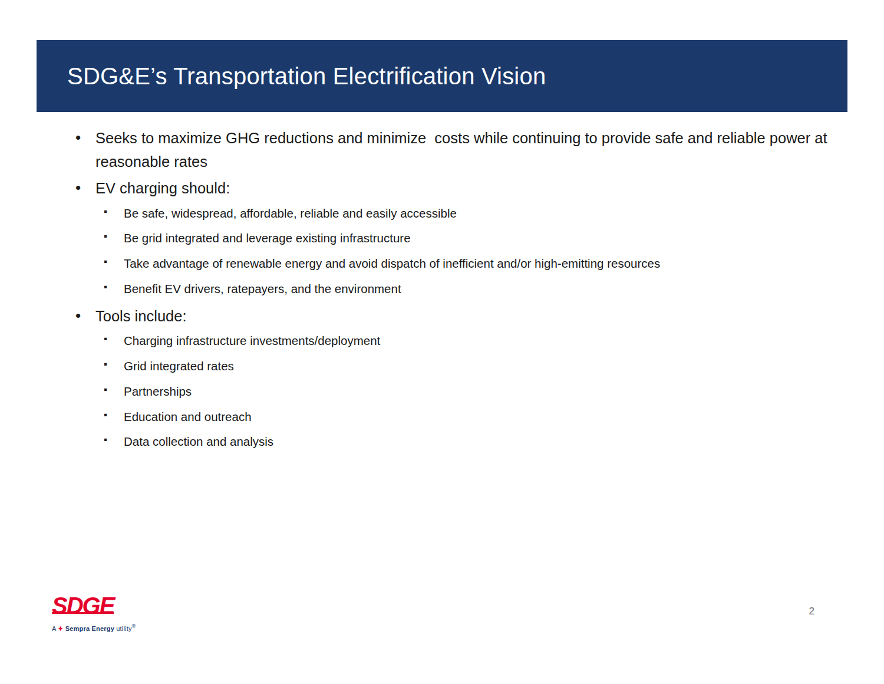SDG&E’s Transportation Electrification Vision
Seeks to maximize GHG reductions and minimize costs while continuing to provide safe and reliable power at reasonable rates
EV charging should:
Be safe, widespread, affordable, reliable and easily accessible
Be grid integrated and leverage existing infrastructure
Take advantage of renewable energy and avoid dispatch of inefficient and/or high-emitting resources
Benefit EV drivers, ratepayers, and the environment
Tools include:
Charging infrastructure investments/deployment
Grid integrated rates
Partnerships
Education and outreach
Data collection and analysis
SDGE
A ✦ Sempra Energy utility®
2